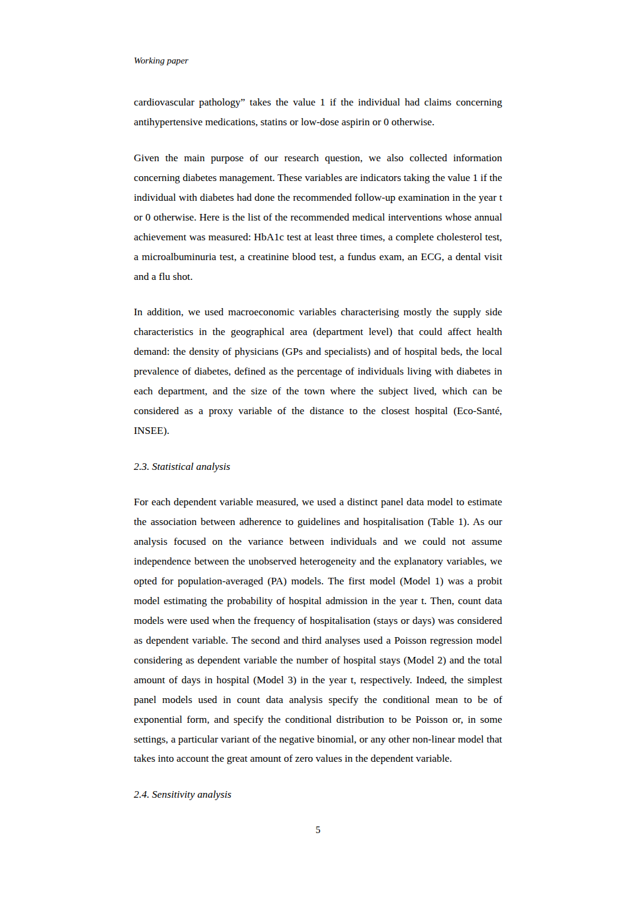Working paper
cardiovascular pathology” takes the value 1 if the individual had claims concerning antihypertensive medications, statins or low-dose aspirin or 0 otherwise.
Given the main purpose of our research question, we also collected information concerning diabetes management. These variables are indicators taking the value 1 if the individual with diabetes had done the recommended follow-up examination in the year t or 0 otherwise. Here is the list of the recommended medical interventions whose annual achievement was measured: HbA1c test at least three times, a complete cholesterol test, a microalbuminuria test, a creatinine blood test, a fundus exam, an ECG, a dental visit and a flu shot.
In addition, we used macroeconomic variables characterising mostly the supply side characteristics in the geographical area (department level) that could affect health demand: the density of physicians (GPs and specialists) and of hospital beds, the local prevalence of diabetes, defined as the percentage of individuals living with diabetes in each department, and the size of the town where the subject lived, which can be considered as a proxy variable of the distance to the closest hospital (Eco-Santé, INSEE).
2.3. Statistical analysis
For each dependent variable measured, we used a distinct panel data model to estimate the association between adherence to guidelines and hospitalisation (Table 1). As our analysis focused on the variance between individuals and we could not assume independence between the unobserved heterogeneity and the explanatory variables, we opted for population-averaged (PA) models. The first model (Model 1) was a probit model estimating the probability of hospital admission in the year t. Then, count data models were used when the frequency of hospitalisation (stays or days) was considered as dependent variable. The second and third analyses used a Poisson regression model considering as dependent variable the number of hospital stays (Model 2) and the total amount of days in hospital (Model 3) in the year t, respectively. Indeed, the simplest panel models used in count data analysis specify the conditional mean to be of exponential form, and specify the conditional distribution to be Poisson or, in some settings, a particular variant of the negative binomial, or any other non-linear model that takes into account the great amount of zero values in the dependent variable.
2.4. Sensitivity analysis
5